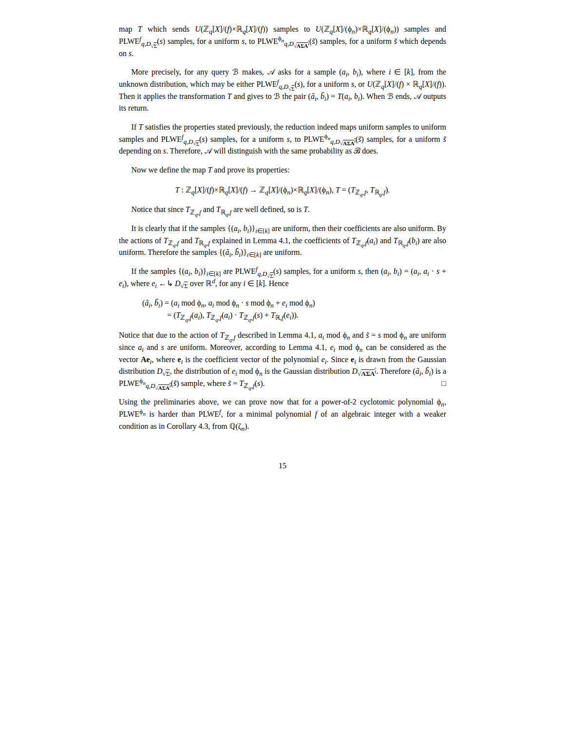map T which sends U(ℤq[X]/(f)×ℝq[X]/(f)) samples to U(ℤq[X]/(ϕn)×ℝq[X]/(ϕn)) samples and PLWEfq,DΣ(s) samples, for a uniform s, to PLWEϕnq,DAΣAt(s̃) samples, for a uniform s̃ which depends on s.
More precisely, for any query ℬ makes, 𝒜 asks for a sample (ai, bi), where i ∈ [k], from the unknown distribution, which may be either PLWEfq,DΣ(s), for a uniform s, or U(ℤq[X]/(f) × ℝq[X]/(f)). Then it applies the transformation T and gives to ℬ the pair (ãi, b̃i) = T(ai, bi). When ℬ ends, 𝒜 outputs its return.
If T satisfies the properties stated previously, the reduction indeed maps uniform samples to uniform samples and PLWEfq,DΣ(s) samples, for a uniform s, to PLWEϕnq,DAΣAt(s̃) samples, for a uniform s̃ depending on s. Therefore, 𝒜 will distinguish with the same probability as ℬ does.
Now we define the map T and prove its properties:
T : ℤq[X]/(f)×ℝq[X]/(f) → ℤq[X]/(ϕn)×ℝq[X]/(ϕn), T = (Tℤq,f, Tℝq,f).
Notice that since Tℤq,f and Tℝq,f are well defined, so is T.
It is clearly that if the samples {(ai, bi)}i∈[k] are uniform, then their coefficients are also uniform. By the actions of Tℤq,f and Tℝq,f explained in Lemma 4.1, the coefficients of Tℤq,f(ai) and Tℝq,f(bi) are also uniform. Therefore the samples {(ãi, b̃i)}i∈[k] are uniform.
If the samples {(ai, bi)}i∈[k] are PLWEfq,DΣ(s) samples, for a uniform s, then (ai, bi) = (ai, ai · s + ei), where ei ←↳ DΣ over ℝd, for any i ∈ [k]. Hence
(ãi, b̃i) = (ai mod ϕn, ai mod ϕn · s mod ϕn + ei mod ϕn)
= (Tℤq,f(ai), Tℤq,f(ai) · Tℤq,f(s) + Tℝ,f(ei)).
Notice that due to the action of Tℤq,f described in Lemma 4.1, ai mod ϕn and s̃ = s mod ϕn are uniform since ai and s are uniform. Moreover, according to Lemma 4.1, ei mod ϕn can be considered as the vector Aei, where ei is the coefficient vector of the polynomial ei. Since ei is drawn from the Gaussian distribution DΣ, the distribution of ei mod ϕn is the Gaussian distribution DAΣAt. Therefore (ãi, b̃i) is a PLWEϕnq,DAΣAt(s̃) sample, where s̃ = Tℤq,f(s). □
Using the preliminaries above, we can prove now that for a power-of-2 cyclotomic polynomial ϕn, PLWEϕn is harder than PLWEf, for a minimal polynomial f of an algebraic integer with a weaker condition as in Corollary 4.3, from ℚ(ζn).
15